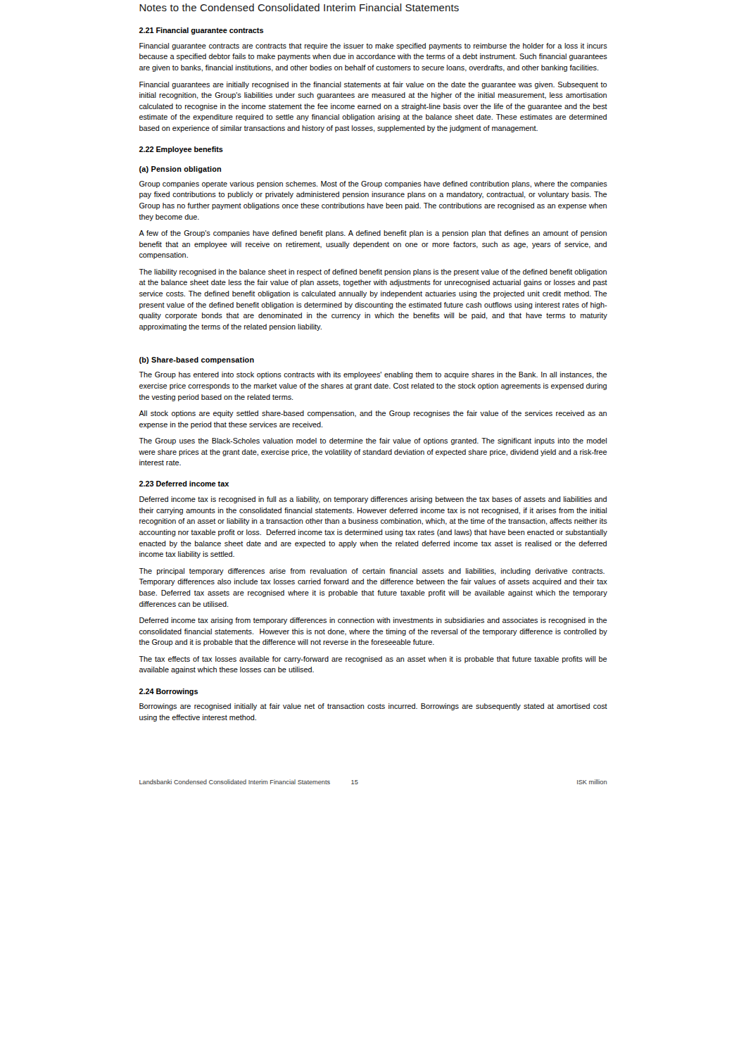Notes to the Condensed Consolidated Interim Financial Statements
2.21 Financial guarantee contracts
Financial guarantee contracts are contracts that require the issuer to make specified payments to reimburse the holder for a loss it incurs because a specified debtor fails to make payments when due in accordance with the terms of a debt instrument. Such financial guarantees are given to banks, financial institutions, and other bodies on behalf of customers to secure loans, overdrafts, and other banking facilities.
Financial guarantees are initially recognised in the financial statements at fair value on the date the guarantee was given. Subsequent to initial recognition, the Group's liabilities under such guarantees are measured at the higher of the initial measurement, less amortisation calculated to recognise in the income statement the fee income earned on a straight-line basis over the life of the guarantee and the best estimate of the expenditure required to settle any financial obligation arising at the balance sheet date. These estimates are determined based on experience of similar transactions and history of past losses, supplemented by the judgment of management.
2.22 Employee benefits
(a) Pension obligation
Group companies operate various pension schemes. Most of the Group companies have defined contribution plans, where the companies pay fixed contributions to publicly or privately administered pension insurance plans on a mandatory, contractual, or voluntary basis. The Group has no further payment obligations once these contributions have been paid. The contributions are recognised as an expense when they become due.
A few of the Group's companies have defined benefit plans. A defined benefit plan is a pension plan that defines an amount of pension benefit that an employee will receive on retirement, usually dependent on one or more factors, such as age, years of service, and compensation.
The liability recognised in the balance sheet in respect of defined benefit pension plans is the present value of the defined benefit obligation at the balance sheet date less the fair value of plan assets, together with adjustments for unrecognised actuarial gains or losses and past service costs. The defined benefit obligation is calculated annually by independent actuaries using the projected unit credit method. The present value of the defined benefit obligation is determined by discounting the estimated future cash outflows using interest rates of high-quality corporate bonds that are denominated in the currency in which the benefits will be paid, and that have terms to maturity approximating the terms of the related pension liability.
(b) Share-based compensation
The Group has entered into stock options contracts with its employees' enabling them to acquire shares in the Bank. In all instances, the exercise price corresponds to the market value of the shares at grant date. Cost related to the stock option agreements is expensed during the vesting period based on the related terms.
All stock options are equity settled share-based compensation, and the Group recognises the fair value of the services received as an expense in the period that these services are received.
The Group uses the Black-Scholes valuation model to determine the fair value of options granted. The significant inputs into the model were share prices at the grant date, exercise price, the volatility of standard deviation of expected share price, dividend yield and a risk-free interest rate.
2.23 Deferred income tax
Deferred income tax is recognised in full as a liability, on temporary differences arising between the tax bases of assets and liabilities and their carrying amounts in the consolidated financial statements. However deferred income tax is not recognised, if it arises from the initial recognition of an asset or liability in a transaction other than a business combination, which, at the time of the transaction, affects neither its accounting nor taxable profit or loss. Deferred income tax is determined using tax rates (and laws) that have been enacted or substantially enacted by the balance sheet date and are expected to apply when the related deferred income tax asset is realised or the deferred income tax liability is settled.
The principal temporary differences arise from revaluation of certain financial assets and liabilities, including derivative contracts. Temporary differences also include tax losses carried forward and the difference between the fair values of assets acquired and their tax base. Deferred tax assets are recognised where it is probable that future taxable profit will be available against which the temporary differences can be utilised.
Deferred income tax arising from temporary differences in connection with investments in subsidiaries and associates is recognised in the consolidated financial statements. However this is not done, where the timing of the reversal of the temporary difference is controlled by the Group and it is probable that the difference will not reverse in the foreseeable future.
The tax effects of tax losses available for carry-forward are recognised as an asset when it is probable that future taxable profits will be available against which these losses can be utilised.
2.24 Borrowings
Borrowings are recognised initially at fair value net of transaction costs incurred. Borrowings are subsequently stated at amortised cost using the effective interest method.
Landsbanki Condensed Consolidated Interim Financial Statements
15
ISK million